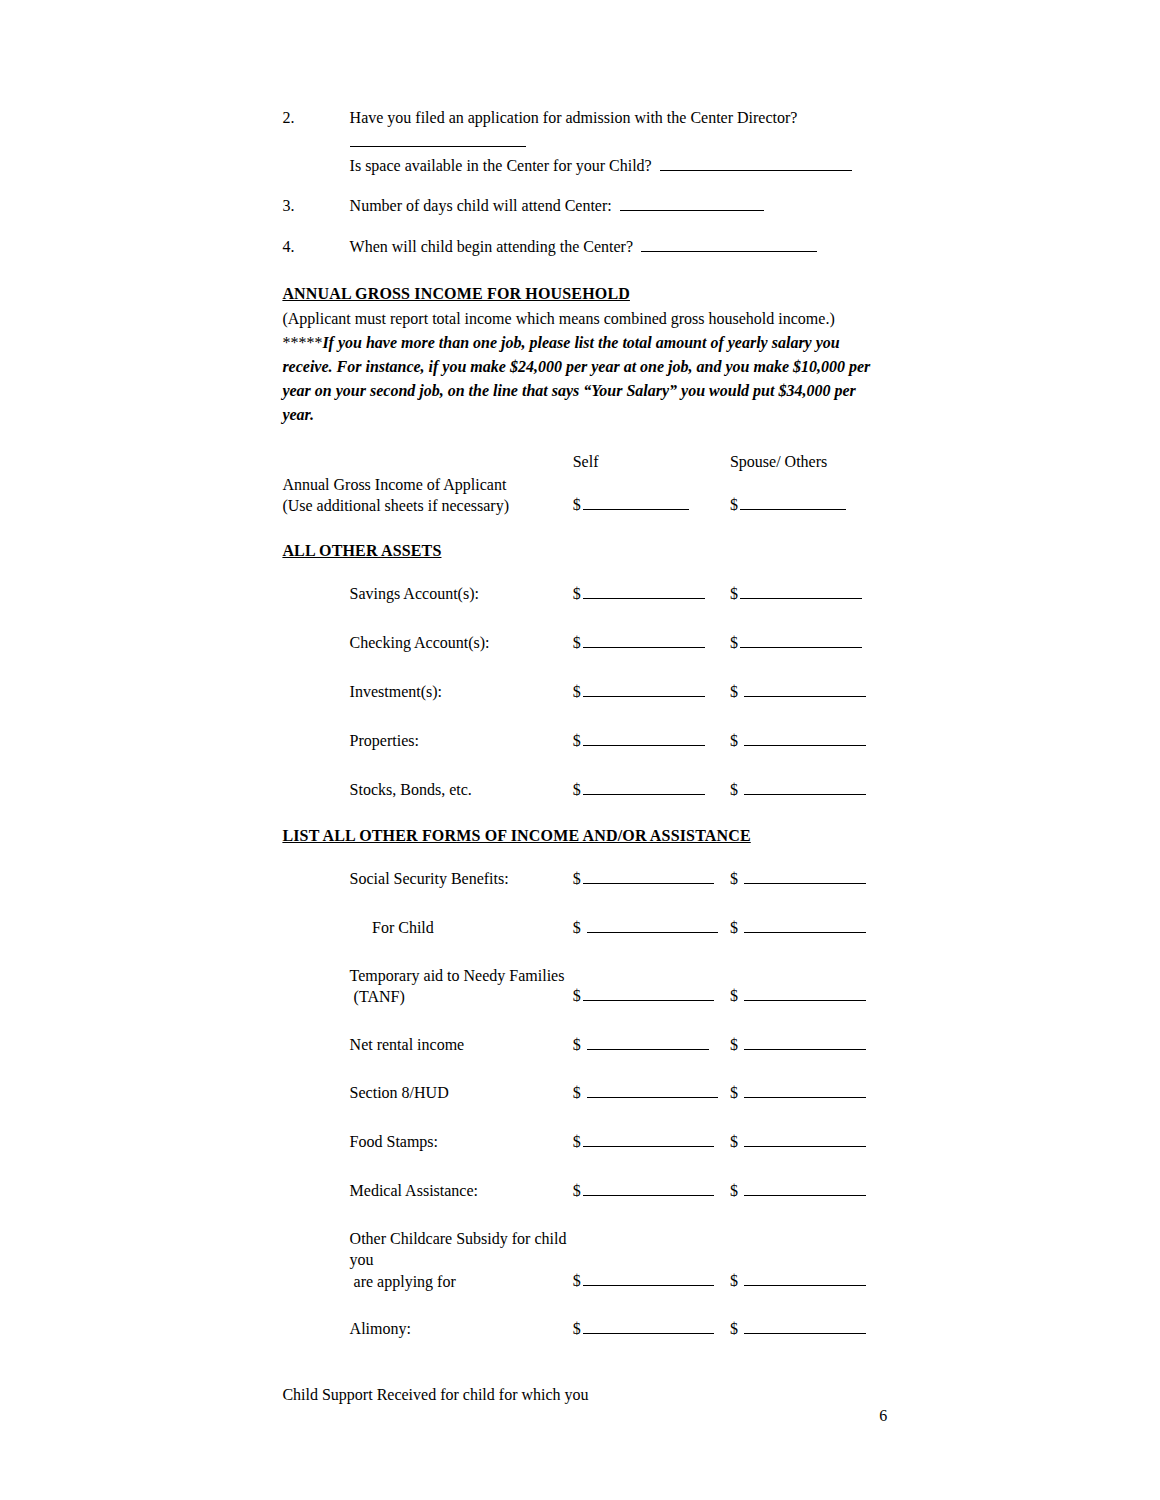2.
Have you filed an application for admission with the Center Director?
Is space available in the Center for your Child?
3.
Number of days child will attend Center:
4.
When will child begin attending the Center?
ANNUAL GROSS INCOME FOR HOUSEHOLD
(Applicant must report total income which means combined gross household income.) *****If you have more than one job, please list the total amount of yearly salary you receive. For instance, if you make $24,000 per year at one job, and you make $10,000 per year on your second job, on the line that says “Your Salary” you would put $34,000 per year.
| | Self | Spouse/ Others |
| Annual Gross Income of Applicant (Use additional sheets if necessary) | $ | $ |
ALL OTHER ASSETS
| Savings Account(s): | $ | $ |
| Checking Account(s): | $ | $ |
| Investment(s): | $ | $ |
| Properties: | $ | $ |
| Stocks, Bonds, etc. | $ | $ |
LIST ALL OTHER FORMS OF INCOME AND/OR ASSISTANCE
| Social Security Benefits: | $ | $ |
| For Child | $ | $ |
| Temporary aid to Needy Families (TANF) | $ | $ |
| Net rental income | $ | $ |
| Section 8/HUD | $ | $ |
| Food Stamps: | $ | $ |
| Medical Assistance: | $ | $ |
| Other Childcare Subsidy for child you are applying for | $ | $ |
| Alimony: | $ | $ |
Child Support Received for child for which you
6